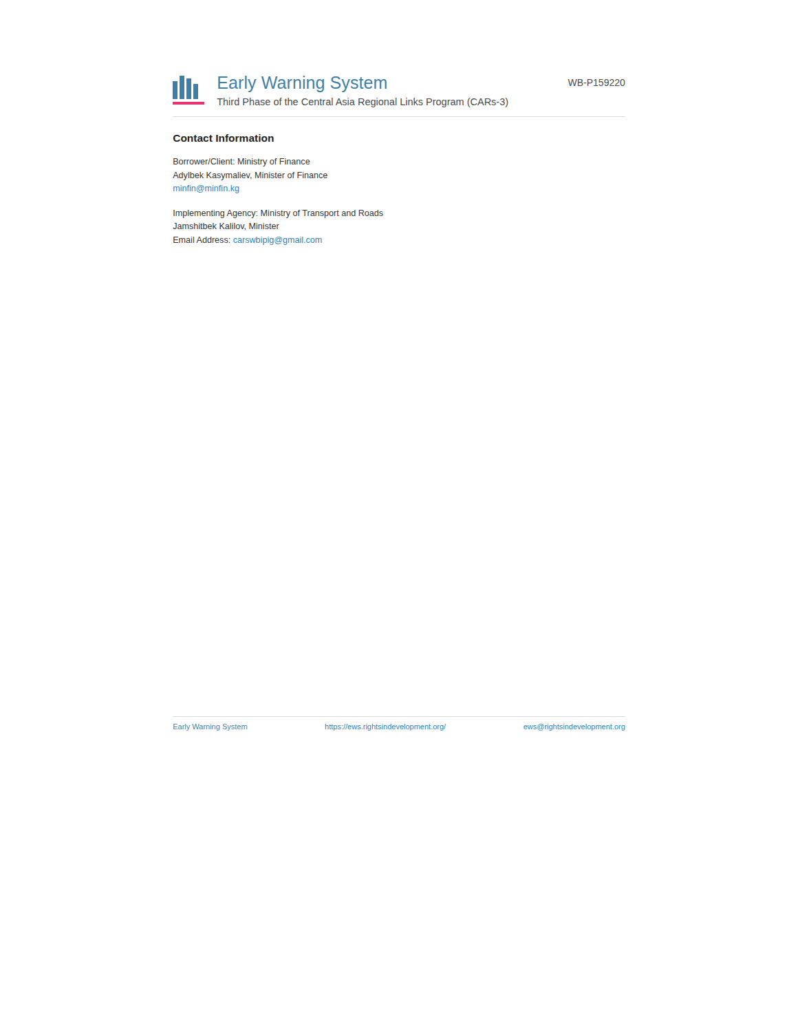Early Warning System
Third Phase of the Central Asia Regional Links Program (CARs-3)
WB-P159220
Contact Information
Borrower/Client: Ministry of Finance
Adylbek Kasymaliev, Minister of Finance
minfin@minfin.kg
Implementing Agency: Ministry of Transport and Roads
Jamshitbek Kalilov, Minister
Email Address: carswbipig@gmail.com
Early Warning System
https://ews.rightsindevelopment.org/
ews@rightsindevelopment.org